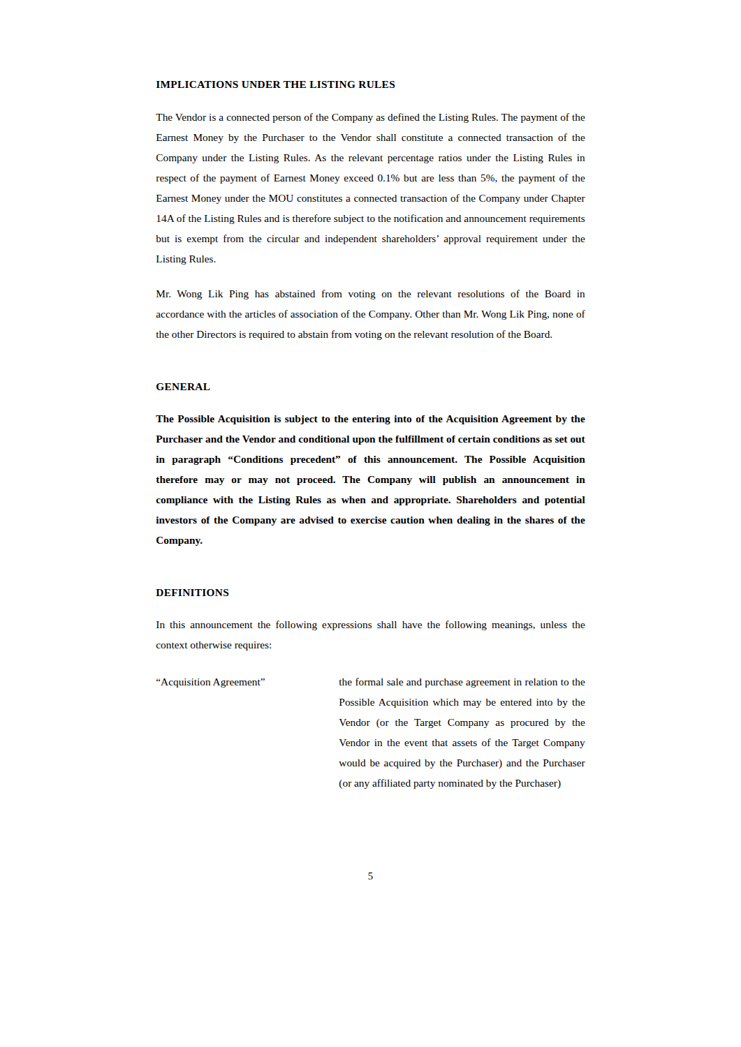IMPLICATIONS UNDER THE LISTING RULES
The Vendor is a connected person of the Company as defined the Listing Rules. The payment of the Earnest Money by the Purchaser to the Vendor shall constitute a connected transaction of the Company under the Listing Rules. As the relevant percentage ratios under the Listing Rules in respect of the payment of Earnest Money exceed 0.1% but are less than 5%, the payment of the Earnest Money under the MOU constitutes a connected transaction of the Company under Chapter 14A of the Listing Rules and is therefore subject to the notification and announcement requirements but is exempt from the circular and independent shareholders’ approval requirement under the Listing Rules.
Mr. Wong Lik Ping has abstained from voting on the relevant resolutions of the Board in accordance with the articles of association of the Company. Other than Mr. Wong Lik Ping, none of the other Directors is required to abstain from voting on the relevant resolution of the Board.
GENERAL
The Possible Acquisition is subject to the entering into of the Acquisition Agreement by the Purchaser and the Vendor and conditional upon the fulfillment of certain conditions as set out in paragraph “Conditions precedent” of this announcement. The Possible Acquisition therefore may or may not proceed. The Company will publish an announcement in compliance with the Listing Rules as when and appropriate. Shareholders and potential investors of the Company are advised to exercise caution when dealing in the shares of the Company.
DEFINITIONS
In this announcement the following expressions shall have the following meanings, unless the context otherwise requires:
| “Acquisition Agreement” | the formal sale and purchase agreement in relation to the Possible Acquisition which may be entered into by the Vendor (or the Target Company as procured by the Vendor in the event that assets of the Target Company would be acquired by the Purchaser) and the Purchaser (or any affiliated party nominated by the Purchaser) |
5